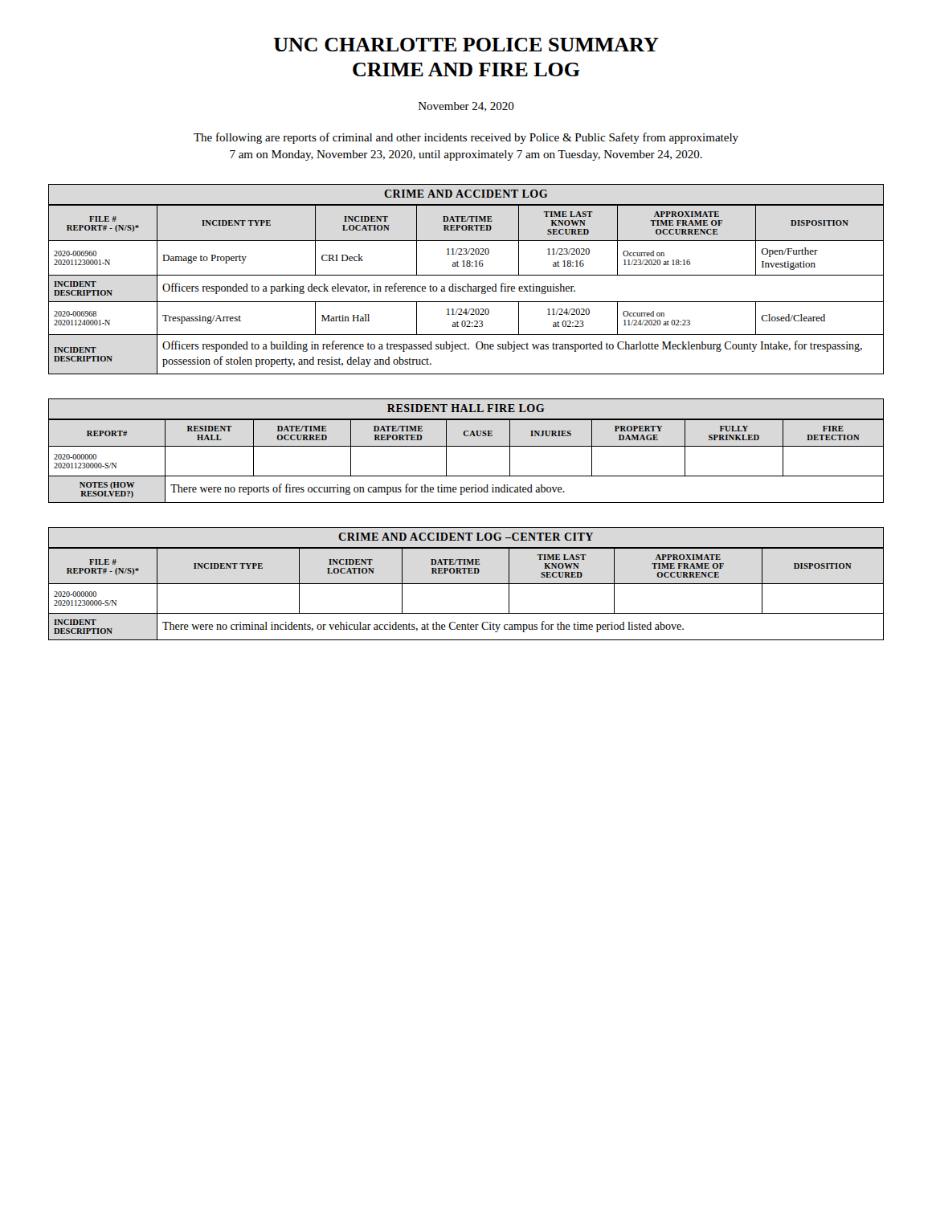UNC CHARLOTTE POLICE SUMMARY
CRIME AND FIRE LOG
November 24, 2020
The following are reports of criminal and other incidents received by Police & Public Safety from approximately
7 am on Monday, November 23, 2020, until approximately 7 am on Tuesday, November 24, 2020.
CRIME AND ACCIDENT LOG
| FILE # REPORT# - (N/S)* | INCIDENT TYPE | INCIDENT LOCATION | DATE/TIME REPORTED | TIME LAST KNOWN SECURED | APPROXIMATE TIME FRAME OF OCCURRENCE | DISPOSITION |
| --- | --- | --- | --- | --- | --- | --- |
| 2020-006960 202011230001-N | Damage to Property | CRI Deck | 11/23/2020 at 18:16 | 11/23/2020 at 18:16 | Occurred on 11/23/2020 at 18:16 | Open/Further Investigation |
| INCIDENT DESCRIPTION | Officers responded to a parking deck elevator, in reference to a discharged fire extinguisher. |
| 2020-006968 202011240001-N | Trespassing/Arrest | Martin Hall | 11/24/2020 at 02:23 | 11/24/2020 at 02:23 | Occurred on 11/24/2020 at 02:23 | Closed/Cleared |
| INCIDENT DESCRIPTION | Officers responded to a building in reference to a trespassed subject. One subject was transported to Charlotte Mecklenburg County Intake, for trespassing, possession of stolen property, and resist, delay and obstruct. |
RESIDENT HALL FIRE LOG
| REPORT# | RESIDENT HALL | DATE/TIME OCCURRED | DATE/TIME REPORTED | CAUSE | INJURIES | PROPERTY DAMAGE | FULLY SPRINKLED | FIRE DETECTION |
| --- | --- | --- | --- | --- | --- | --- | --- | --- |
| 2020-000000 202011230000-S/N | | | | | | | | |
| NOTES (HOW RESOLVED?) | There were no reports of fires occurring on campus for the time period indicated above. |
CRIME AND ACCIDENT LOG –CENTER CITY
| FILE # REPORT# - (N/S)* | INCIDENT TYPE | INCIDENT LOCATION | DATE/TIME REPORTED | TIME LAST KNOWN SECURED | APPROXIMATE TIME FRAME OF OCCURRENCE | DISPOSITION |
| --- | --- | --- | --- | --- | --- | --- |
| 2020-000000 202011230000-S/N | | | | | | |
| INCIDENT DESCRIPTION | There were no criminal incidents, or vehicular accidents, at the Center City campus for the time period listed above. |